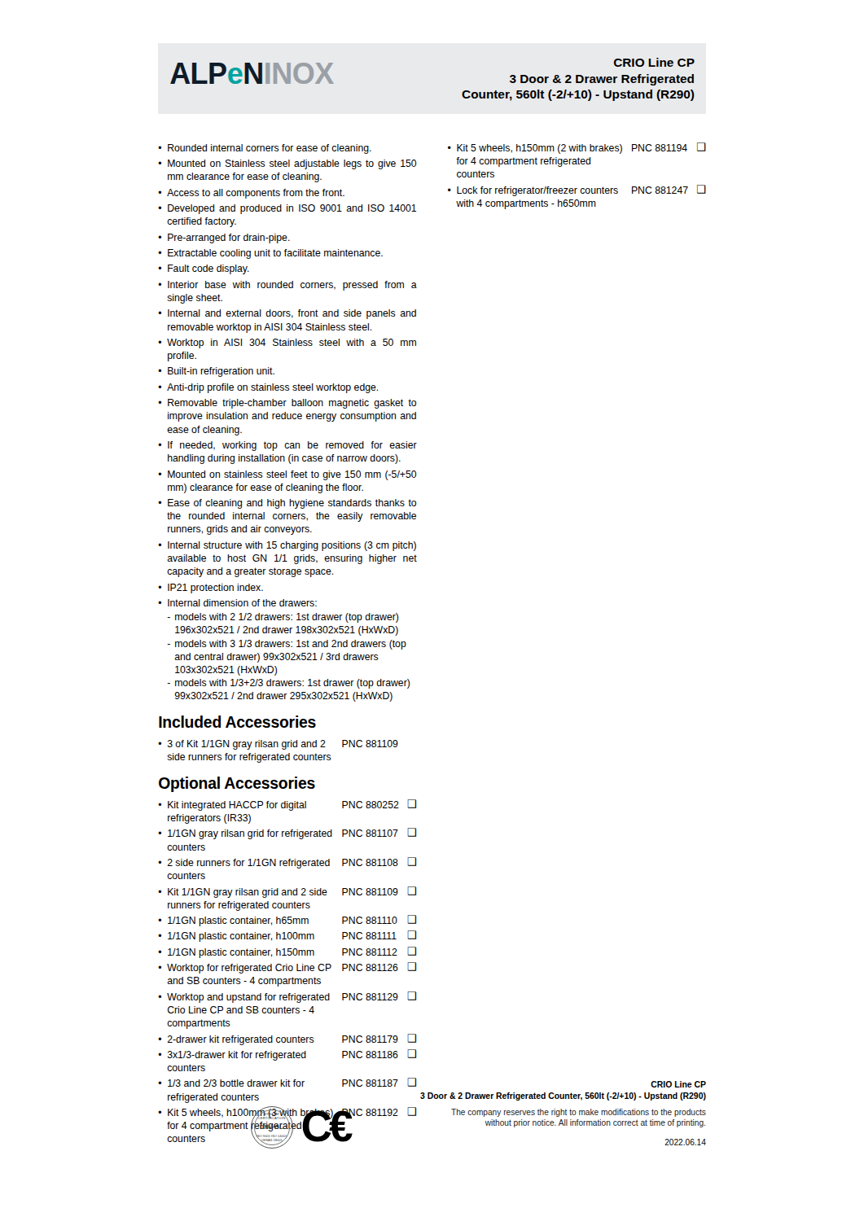ALPe N INOX
CRIO Line CP
3 Door & 2 Drawer Refrigerated
Counter, 560lt (-2/+10) - Upstand (R290)
Rounded internal corners for ease of cleaning.
Mounted on Stainless steel adjustable legs to give 150 mm clearance for ease of cleaning.
Access to all components from the front.
Developed and produced in ISO 9001 and ISO 14001 certified factory.
Pre-arranged for drain-pipe.
Extractable cooling unit to facilitate maintenance.
Fault code display.
Interior base with rounded corners, pressed from a single sheet.
Internal and external doors, front and side panels and removable worktop in AISI 304 Stainless steel.
Worktop in AISI 304 Stainless steel with a 50 mm profile.
Built-in refrigeration unit.
Anti-drip profile on stainless steel worktop edge.
Removable triple-chamber balloon magnetic gasket to improve insulation and reduce energy consumption and ease of cleaning.
If needed, working top can be removed for easier handling during installation (in case of narrow doors).
Mounted on stainless steel feet to give 150 mm (-5/+50 mm) clearance for ease of cleaning the floor.
Ease of cleaning and high hygiene standards thanks to the rounded internal corners, the easily removable runners, grids and air conveyors.
Internal structure with 15 charging positions (3 cm pitch) available to host GN 1/1 grids, ensuring higher net capacity and a greater storage space.
IP21 protection index.
Internal dimension of the drawers:
models with 2 1/2 drawers: 1st drawer (top drawer) 196x302x521 / 2nd drawer 198x302x521 (HxWxD)
models with 3 1/3 drawers: 1st and 2nd drawers (top and central drawer) 99x302x521 / 3rd drawers 103x302x521 (HxWxD)
models with 1/3+2/3 drawers: 1st drawer (top drawer) 99x302x521 / 2nd drawer 295x302x521 (HxWxD)
Included Accessories
•
3 of Kit 1/1GN gray rilsan grid and 2 side runners for refrigerated counters
PNC 881109
Optional Accessories
•
Kit integrated HACCP for digital refrigerators (IR33)
PNC 880252
❑
•
1/1GN gray rilsan grid for refrigerated counters
PNC 881107
❑
•
2 side runners for 1/1GN refrigerated counters
PNC 881108
❑
•
Kit 1/1GN gray rilsan grid and 2 side runners for refrigerated counters
PNC 881109
❑
•
1/1GN plastic container, h65mm
PNC 881110
❑
•
1/1GN plastic container, h100mm
PNC 881111
❑
•
1/1GN plastic container, h150mm
PNC 881112
❑
•
Worktop for refrigerated Crio Line CP and SB counters - 4 compartments
PNC 881126
❑
•
Worktop and upstand for refrigerated Crio Line CP and SB counters - 4 compartments
PNC 881129
❑
•
2-drawer kit refrigerated counters
PNC 881179
❑
•
3x1/3-drawer kit for refrigerated counters
PNC 881186
❑
•
1/3 and 2/3 bottle drawer kit for refrigerated counters
PNC 881187
❑
•
Kit 5 wheels, h100mm (3 with brakes) for 4 compartment refrigerated counters
PNC 881192
❑
•
Kit 5 wheels, h150mm (2 with brakes) for 4 compartment refrigerated counters
PNC 881194
❑
•
Lock for refrigerator/freezer counters with 4 compartments - h650mm
PNC 881247
❑
SYSTEM CERTIFICATION
DNV·GL
ISO 9001·ISO 14001
OHSAS 18001
C€
CRIO Line CP
3 Door & 2 Drawer Refrigerated Counter, 560lt (-2/+10) - Upstand (R290)
The company reserves the right to make modifications to the products
without prior notice. All information correct at time of printing.
2022.06.14